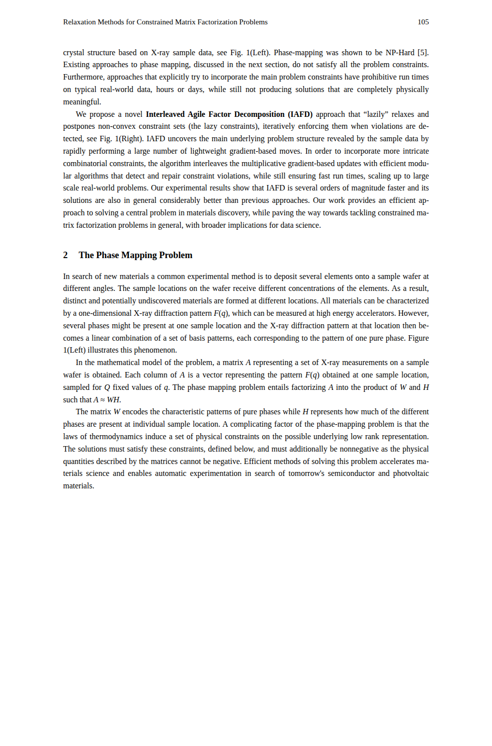Relaxation Methods for Constrained Matrix Factorization Problems 105
crystal structure based on X-ray sample data, see Fig. 1(Left). Phase-mapping was shown to be NP-Hard [5]. Existing approaches to phase mapping, discussed in the next section, do not satisfy all the problem constraints. Furthermore, approaches that explicitly try to incorporate the main problem constraints have prohibitive run times on typical real-world data, hours or days, while still not producing solutions that are completely physically meaningful.
We propose a novel Interleaved Agile Factor Decomposition (IAFD) approach that “lazily” relaxes and postpones non-convex constraint sets (the lazy constraints), iteratively enforcing them when violations are detected, see Fig. 1(Right). IAFD uncovers the main underlying problem structure revealed by the sample data by rapidly performing a large number of lightweight gradient-based moves. In order to incorporate more intricate combinatorial constraints, the algorithm interleaves the multiplicative gradient-based updates with efficient modular algorithms that detect and repair constraint violations, while still ensuring fast run times, scaling up to large scale real-world problems. Our experimental results show that IAFD is several orders of magnitude faster and its solutions are also in general considerably better than previous approaches. Our work provides an efficient approach to solving a central problem in materials discovery, while paving the way towards tackling constrained matrix factorization problems in general, with broader implications for data science.
2 The Phase Mapping Problem
In search of new materials a common experimental method is to deposit several elements onto a sample wafer at different angles. The sample locations on the wafer receive different concentrations of the elements. As a result, distinct and potentially undiscovered materials are formed at different locations. All materials can be characterized by a one-dimensional X-ray diffraction pattern F(q), which can be measured at high energy accelerators. However, several phases might be present at one sample location and the X-ray diffraction pattern at that location then becomes a linear combination of a set of basis patterns, each corresponding to the pattern of one pure phase. Figure 1(Left) illustrates this phenomenon.
In the mathematical model of the problem, a matrix A representing a set of X-ray measurements on a sample wafer is obtained. Each column of A is a vector representing the pattern F(q) obtained at one sample location, sampled for Q fixed values of q. The phase mapping problem entails factorizing A into the product of W and H such that A ≈ WH.
The matrix W encodes the characteristic patterns of pure phases while H represents how much of the different phases are present at individual sample location. A complicating factor of the phase-mapping problem is that the laws of thermodynamics induce a set of physical constraints on the possible underlying low rank representation. The solutions must satisfy these constraints, defined below, and must additionally be nonnegative as the physical quantities described by the matrices cannot be negative. Efficient methods of solving this problem accelerates materials science and enables automatic experimentation in search of tomorrow's semiconductor and photvoltaic materials.